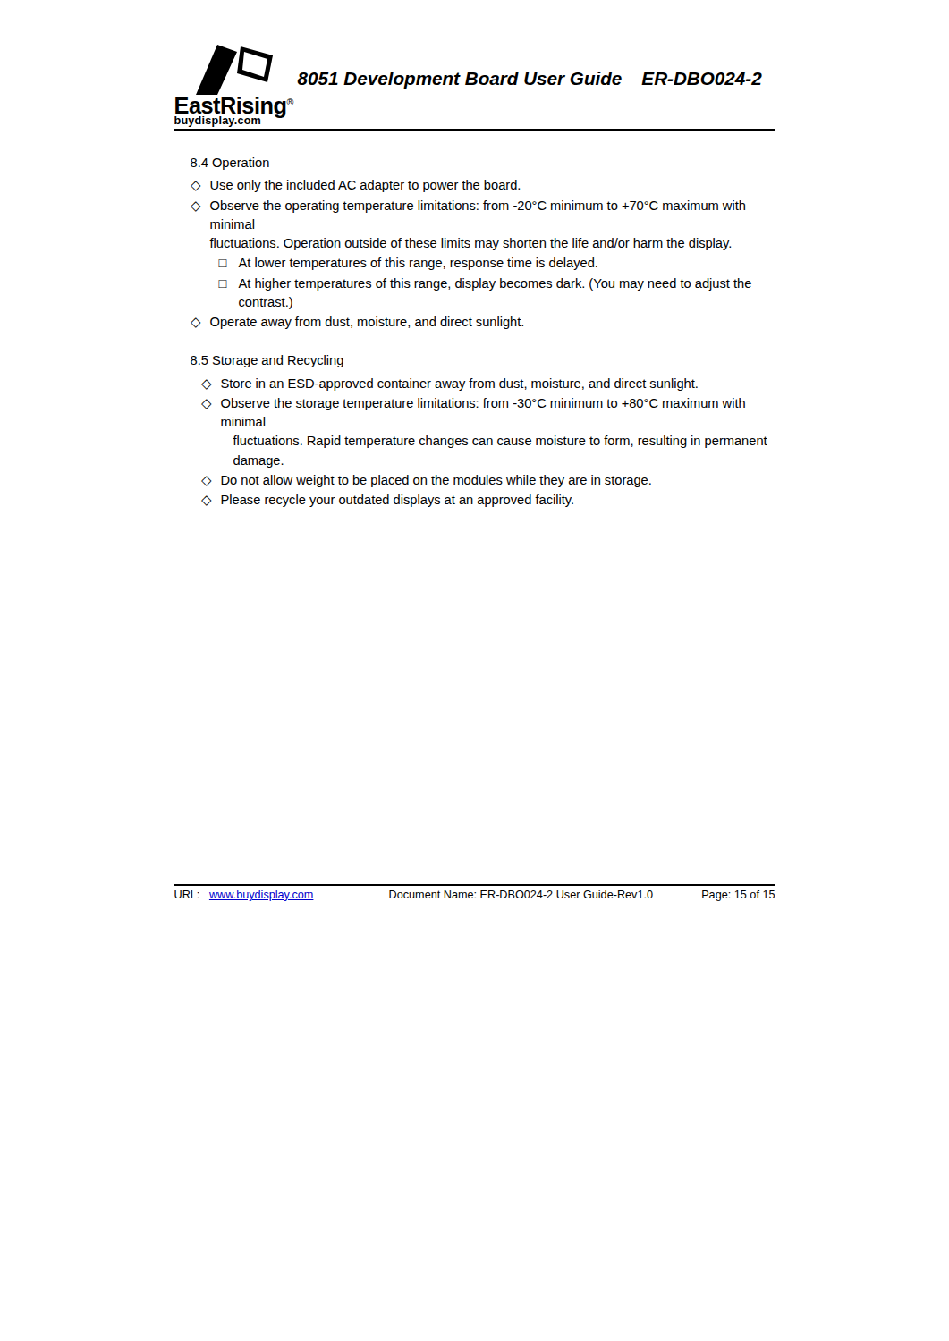EastRising®
buydisplay.com
8051 Development Board User GuideER-DBO024-2
8.4 Operation
Use only the included AC adapter to power the board.
Observe the operating temperature limitations: from -20°C minimum to +70°C maximum with minimal fluctuations. Operation outside of these limits may shorten the life and/or harm the display.
At lower temperatures of this range, response time is delayed.
At higher temperatures of this range, display becomes dark. (You may need to adjust the contrast.)
Operate away from dust, moisture, and direct sunlight.
8.5 Storage and Recycling
Store in an ESD-approved container away from dust, moisture, and direct sunlight.
Observe the storage temperature limitations: from -30°C minimum to +80°C maximum with minimal fluctuations. Rapid temperature changes can cause moisture to form, resulting in permanent damage.
Do not allow weight to be placed on the modules while they are in storage.
Please recycle your outdated displays at an approved facility.
URL: www.buydisplay.com
Document Name: ER-DBO024-2 User Guide-Rev1.0
Page: 15 of 15